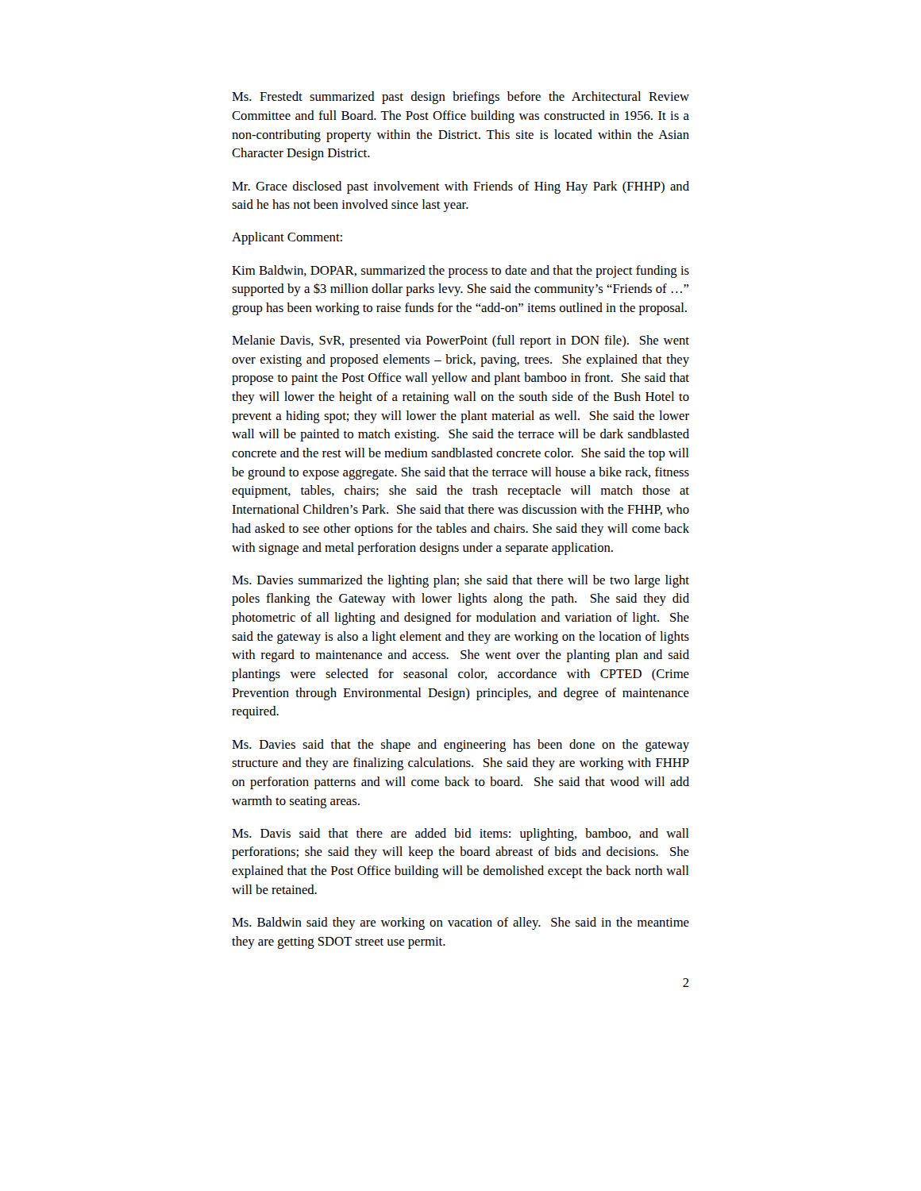Ms. Frestedt summarized past design briefings before the Architectural Review Committee and full Board. The Post Office building was constructed in 1956. It is a non-contributing property within the District. This site is located within the Asian Character Design District.
Mr. Grace disclosed past involvement with Friends of Hing Hay Park (FHHP) and said he has not been involved since last year.
Applicant Comment:
Kim Baldwin, DOPAR, summarized the process to date and that the project funding is supported by a $3 million dollar parks levy. She said the community’s “Friends of …” group has been working to raise funds for the “add-on” items outlined in the proposal.
Melanie Davis, SvR, presented via PowerPoint (full report in DON file). She went over existing and proposed elements – brick, paving, trees. She explained that they propose to paint the Post Office wall yellow and plant bamboo in front. She said that they will lower the height of a retaining wall on the south side of the Bush Hotel to prevent a hiding spot; they will lower the plant material as well. She said the lower wall will be painted to match existing. She said the terrace will be dark sandblasted concrete and the rest will be medium sandblasted concrete color. She said the top will be ground to expose aggregate. She said that the terrace will house a bike rack, fitness equipment, tables, chairs; she said the trash receptacle will match those at International Children’s Park. She said that there was discussion with the FHHP, who had asked to see other options for the tables and chairs. She said they will come back with signage and metal perforation designs under a separate application.
Ms. Davies summarized the lighting plan; she said that there will be two large light poles flanking the Gateway with lower lights along the path. She said they did photometric of all lighting and designed for modulation and variation of light. She said the gateway is also a light element and they are working on the location of lights with regard to maintenance and access. She went over the planting plan and said plantings were selected for seasonal color, accordance with CPTED (Crime Prevention through Environmental Design) principles, and degree of maintenance required.
Ms. Davies said that the shape and engineering has been done on the gateway structure and they are finalizing calculations. She said they are working with FHHP on perforation patterns and will come back to board. She said that wood will add warmth to seating areas.
Ms. Davis said that there are added bid items: uplighting, bamboo, and wall perforations; she said they will keep the board abreast of bids and decisions. She explained that the Post Office building will be demolished except the back north wall will be retained.
Ms. Baldwin said they are working on vacation of alley. She said in the meantime they are getting SDOT street use permit.
2